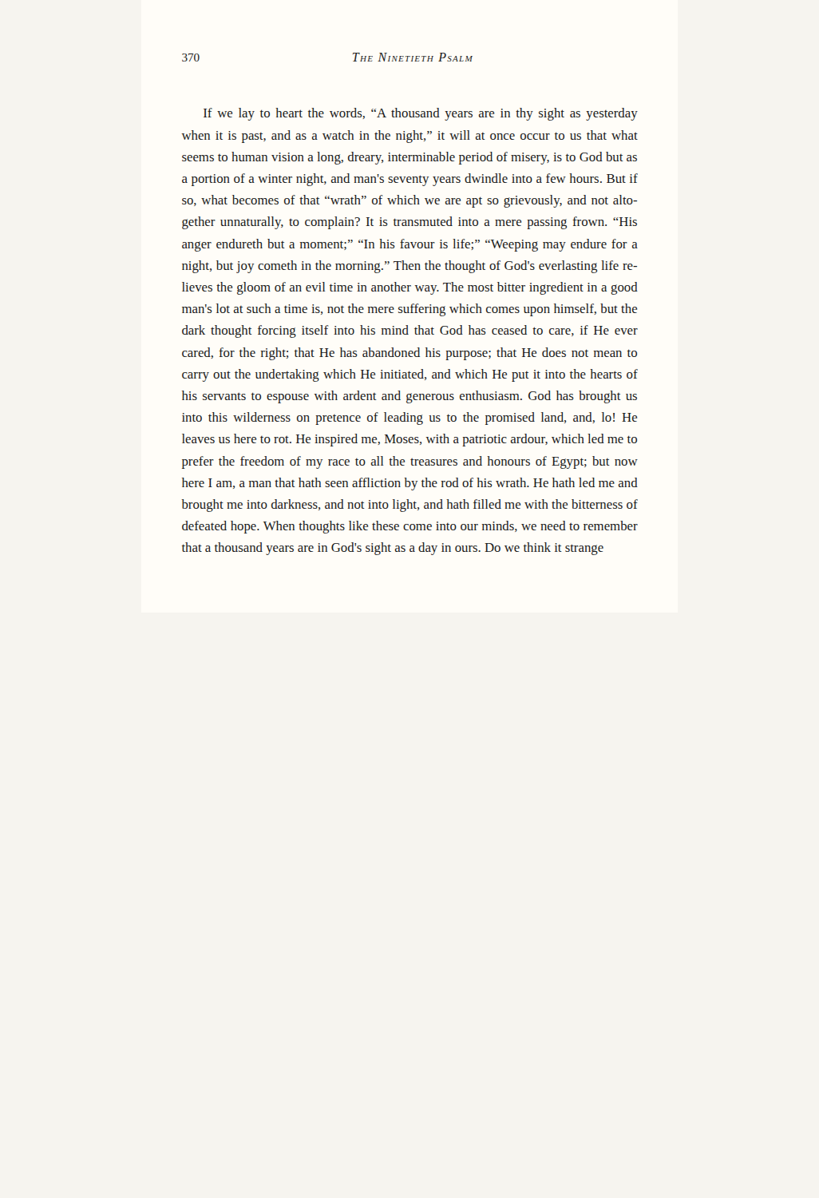370
The Ninetieth Psalm
If we lay to heart the words, A thousand years are in thy sight as yesterday when it is past, and as a watch in the night, it will at once occur to us that what seems to human vision a long, dreary, interminable period of misery, is to God but as a portion of a winter night, and man's seventy years dwindle into a few hours. But if so, what becomes of that wrath of which we are apt so grievously, and not altogether unnaturally, to complain? It is transmuted into a mere passing frown. His anger endureth but a moment; In his favour is life; Weeping may endure for a night, but joy cometh in the morning. Then the thought of God's everlasting life relieves the gloom of an evil time in another way. The most bitter ingredient in a good man's lot at such a time is, not the mere suffering which comes upon himself, but the dark thought forcing itself into his mind that God has ceased to care, if He ever cared, for the right; that He has abandoned his purpose; that He does not mean to carry out the undertaking which He initiated, and which He put it into the hearts of his servants to espouse with ardent and generous enthusiasm. God has brought us into this wilderness on pretence of leading us to the promised land, and, lo! He leaves us here to rot. He inspired me, Moses, with a patriotic ardour, which led me to prefer the freedom of my race to all the treasures and honours of Egypt; but now here I am, a man that hath seen affliction by the rod of his wrath. He hath led me and brought me into darkness, and not into light, and hath filled me with the bitterness of defeated hope. When thoughts like these come into our minds, we need to remember that a thousand years are in God's sight as a day in ours. Do we think it strange